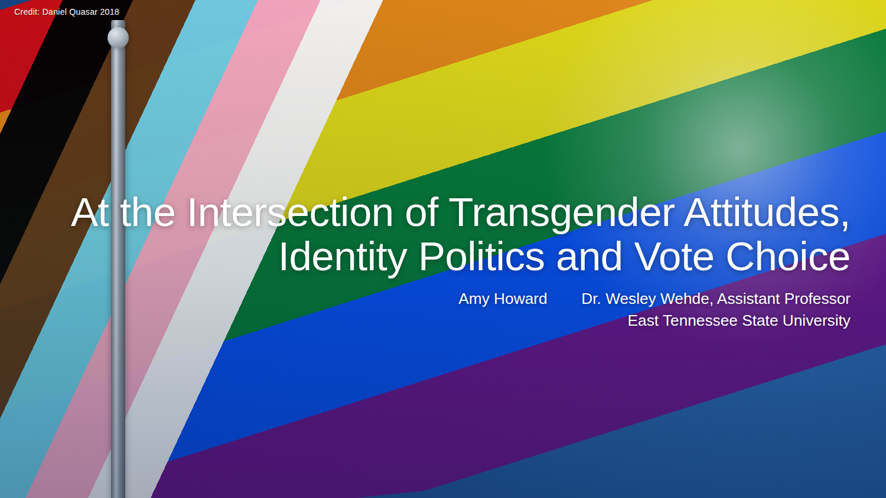Credit: Daniel Quasar 2018
At the Intersection of Transgender Attitudes, Identity Politics and Vote Choice
Amy Howard Dr. Wesley Wehde, Assistant Professor
East Tennessee State University